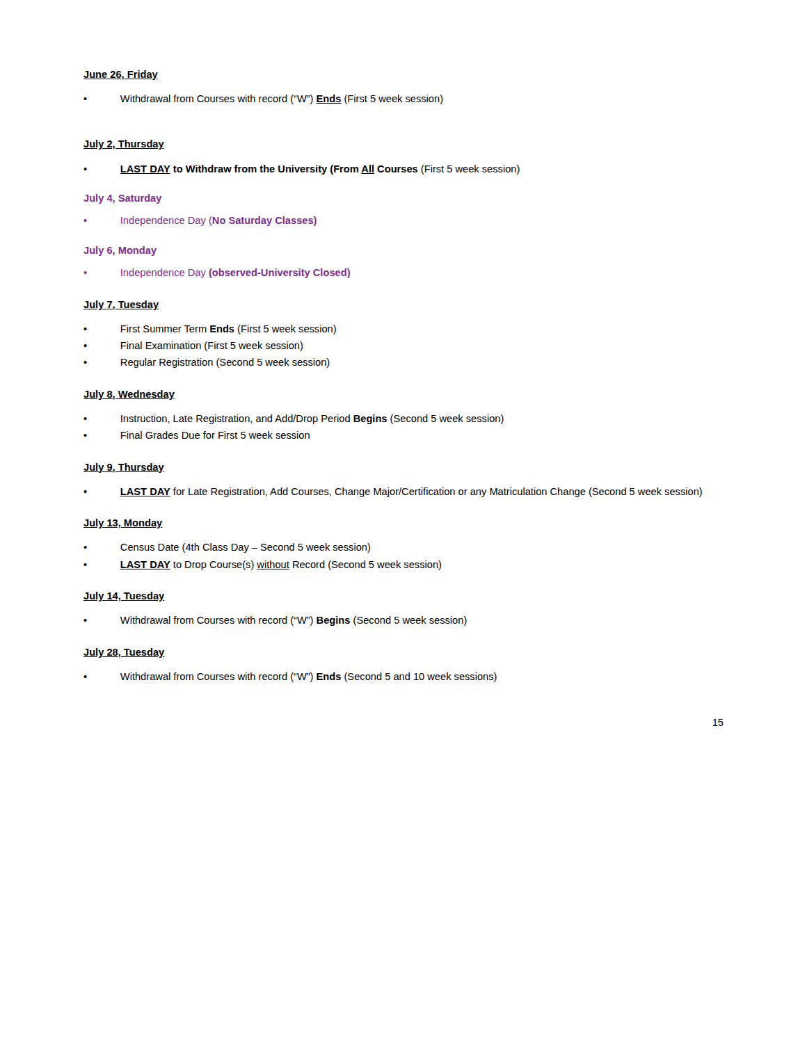June 26, Friday
Withdrawal from Courses with record (“W”) Ends (First 5 week session)
July 2, Thursday
LAST DAY to Withdraw from the University (From All Courses (First 5 week session)
July 4, Saturday
Independence Day (No Saturday Classes)
July 6, Monday
Independence Day (observed-University Closed)
July 7, Tuesday
First Summer Term Ends (First 5 week session)
Final Examination (First 5 week session)
Regular Registration (Second 5 week session)
July 8, Wednesday
Instruction, Late Registration, and Add/Drop Period Begins (Second 5 week session)
Final Grades Due for First 5 week session
July 9, Thursday
LAST DAY for Late Registration, Add Courses, Change Major/Certification or any Matriculation Change (Second 5 week session)
July 13, Monday
Census Date (4th Class Day – Second 5 week session)
LAST DAY to Drop Course(s) without Record (Second 5 week session)
July 14, Tuesday
Withdrawal from Courses with record (“W”) Begins (Second 5 week session)
July 28, Tuesday
Withdrawal from Courses with record (“W”) Ends (Second 5 and 10 week sessions)
15